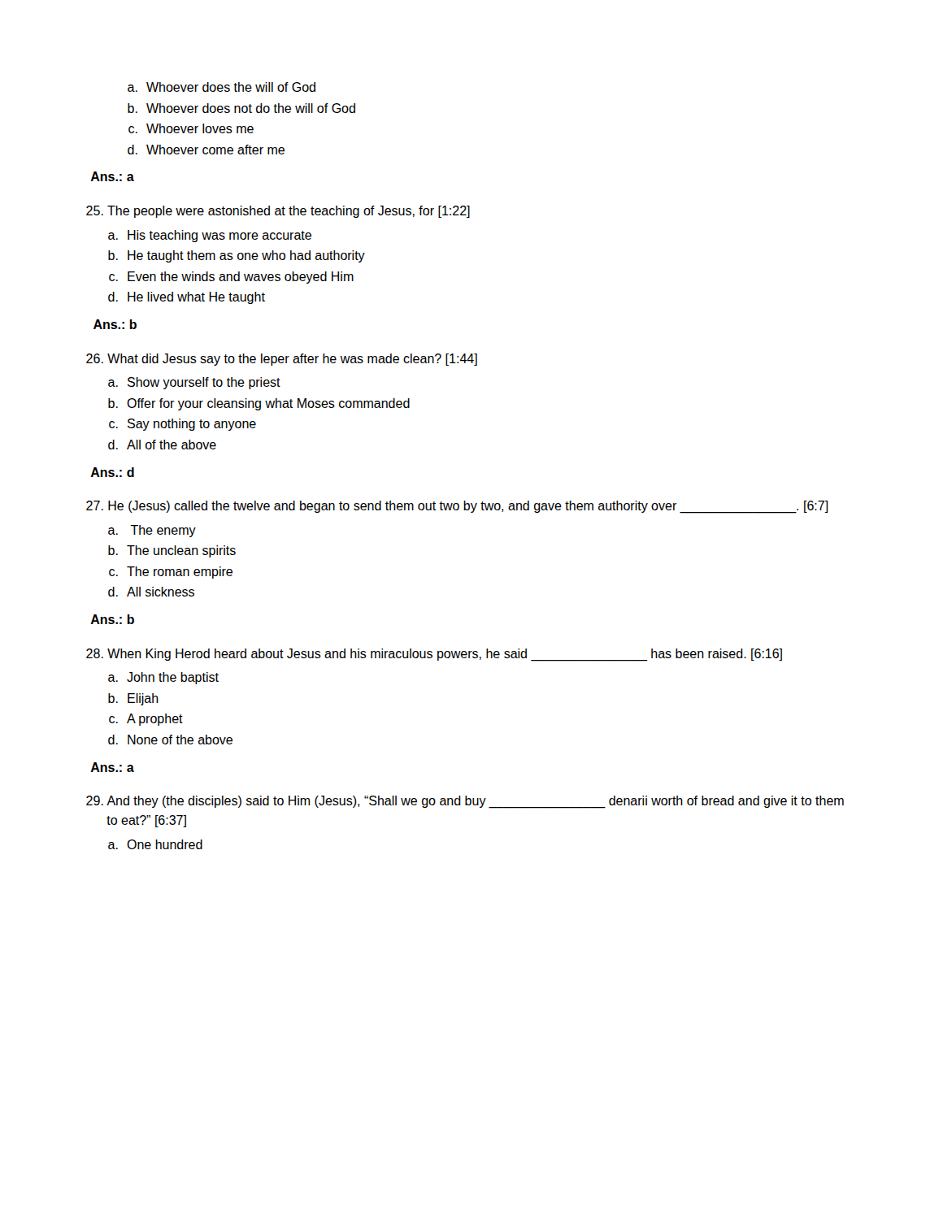Whoever does the will of God
Whoever does not do the will of God
Whoever loves me
Whoever come after me
Ans.: a
25. The people were astonished at the teaching of Jesus, for [1:22]
His teaching was more accurate
He taught them as one who had authority
Even the winds and waves obeyed Him
He lived what He taught
Ans.: b
26. What did Jesus say to the leper after he was made clean? [1:44]
Show yourself to the priest
Offer for your cleansing what Moses commanded
Say nothing to anyone
All of the above
Ans.: d
27. He (Jesus) called the twelve and began to send them out two by two, and gave them authority over ________________. [6:7]
The enemy
The unclean spirits
The roman empire
All sickness
Ans.: b
28. When King Herod heard about Jesus and his miraculous powers, he said ________________ has been raised. [6:16]
John the baptist
Elijah
A prophet
None of the above
Ans.: a
29. And they (the disciples) said to Him (Jesus), “Shall we go and buy ________________ denarii worth of bread and give it to them to eat?” [6:37]
One hundred